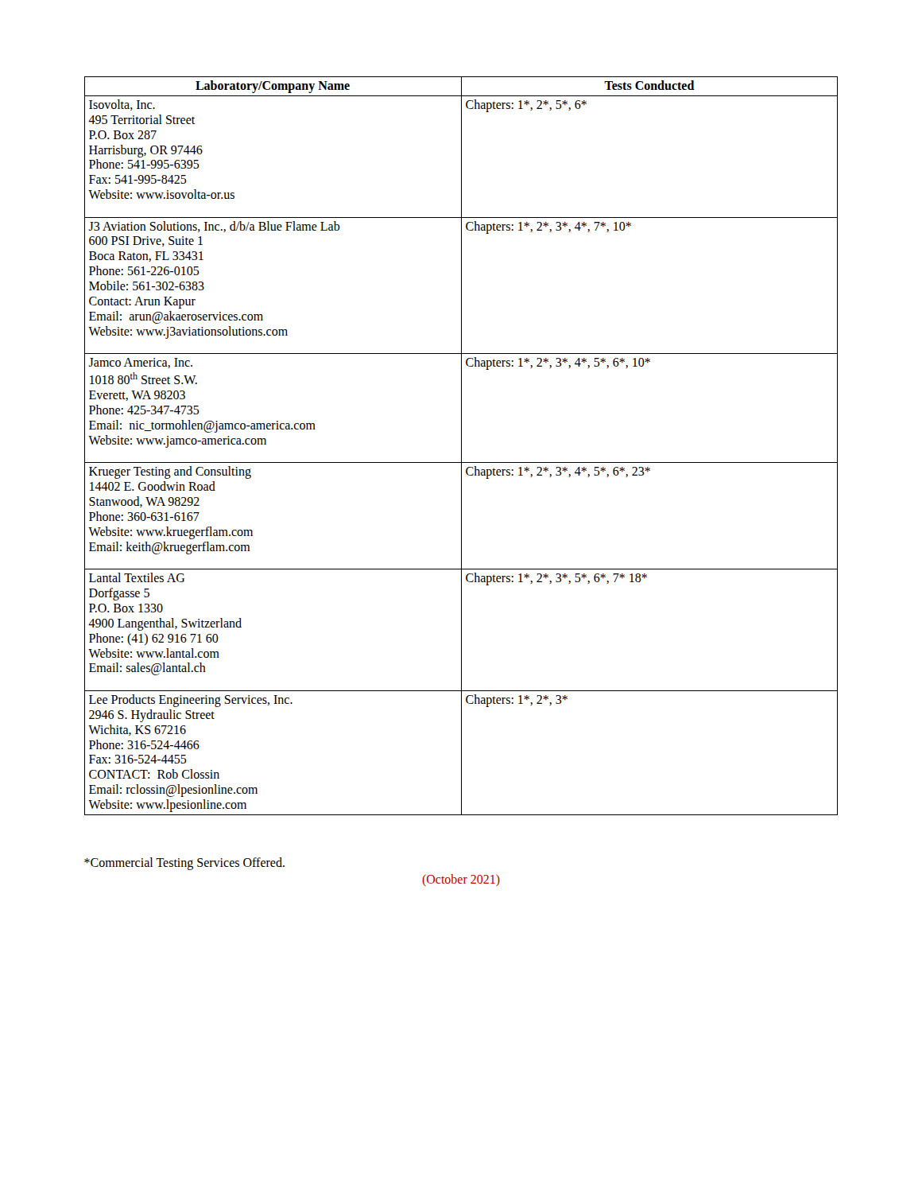| Laboratory/Company Name | Tests Conducted |
| --- | --- |
| Isovolta, Inc. 495 Territorial Street P.O. Box 287 Harrisburg, OR 97446 Phone: 541-995-6395 Fax: 541-995-8425 Website: www.isovolta-or.us | Chapters: 1*, 2*, 5*, 6* |
| J3 Aviation Solutions, Inc., d/b/a Blue Flame Lab 600 PSI Drive, Suite 1 Boca Raton, FL 33431 Phone: 561-226-0105 Mobile: 561-302-6383 Contact: Arun Kapur Email: arun@akaeroservices.com Website: www.j3aviationsolutions.com | Chapters: 1*, 2*, 3*, 4*, 7*, 10* |
| Jamco America, Inc. 1018 80 th Street S.W. Everett, WA 98203 Phone: 425-347-4735 Email: nic_tormohlen@jamco-america.com Website: www.jamco-america.com | Chapters: 1*, 2*, 3*, 4*, 5*, 6*, 10* |
| Krueger Testing and Consulting 14402 E. Goodwin Road Stanwood, WA 98292 Phone: 360-631-6167 Website: www.kruegerflam.com Email: keith@kruegerflam.com | Chapters: 1*, 2*, 3*, 4*, 5*, 6*, 23* |
| Lantal Textiles AG Dorfgasse 5 P.O. Box 1330 4900 Langenthal, Switzerland Phone: (41) 62 916 71 60 Website: www.lantal.com Email: sales@lantal.ch | Chapters: 1*, 2*, 3*, 5*, 6*, 7* 18* |
| Lee Products Engineering Services, Inc. 2946 S. Hydraulic Street Wichita, KS 67216 Phone: 316-524-4466 Fax: 316-524-4455 CONTACT: Rob Clossin Email: rclossin@lpesionline.com Website: www.lpesionline.com | Chapters: 1*, 2*, 3* |
*Commercial Testing Services Offered.
(October 2021)